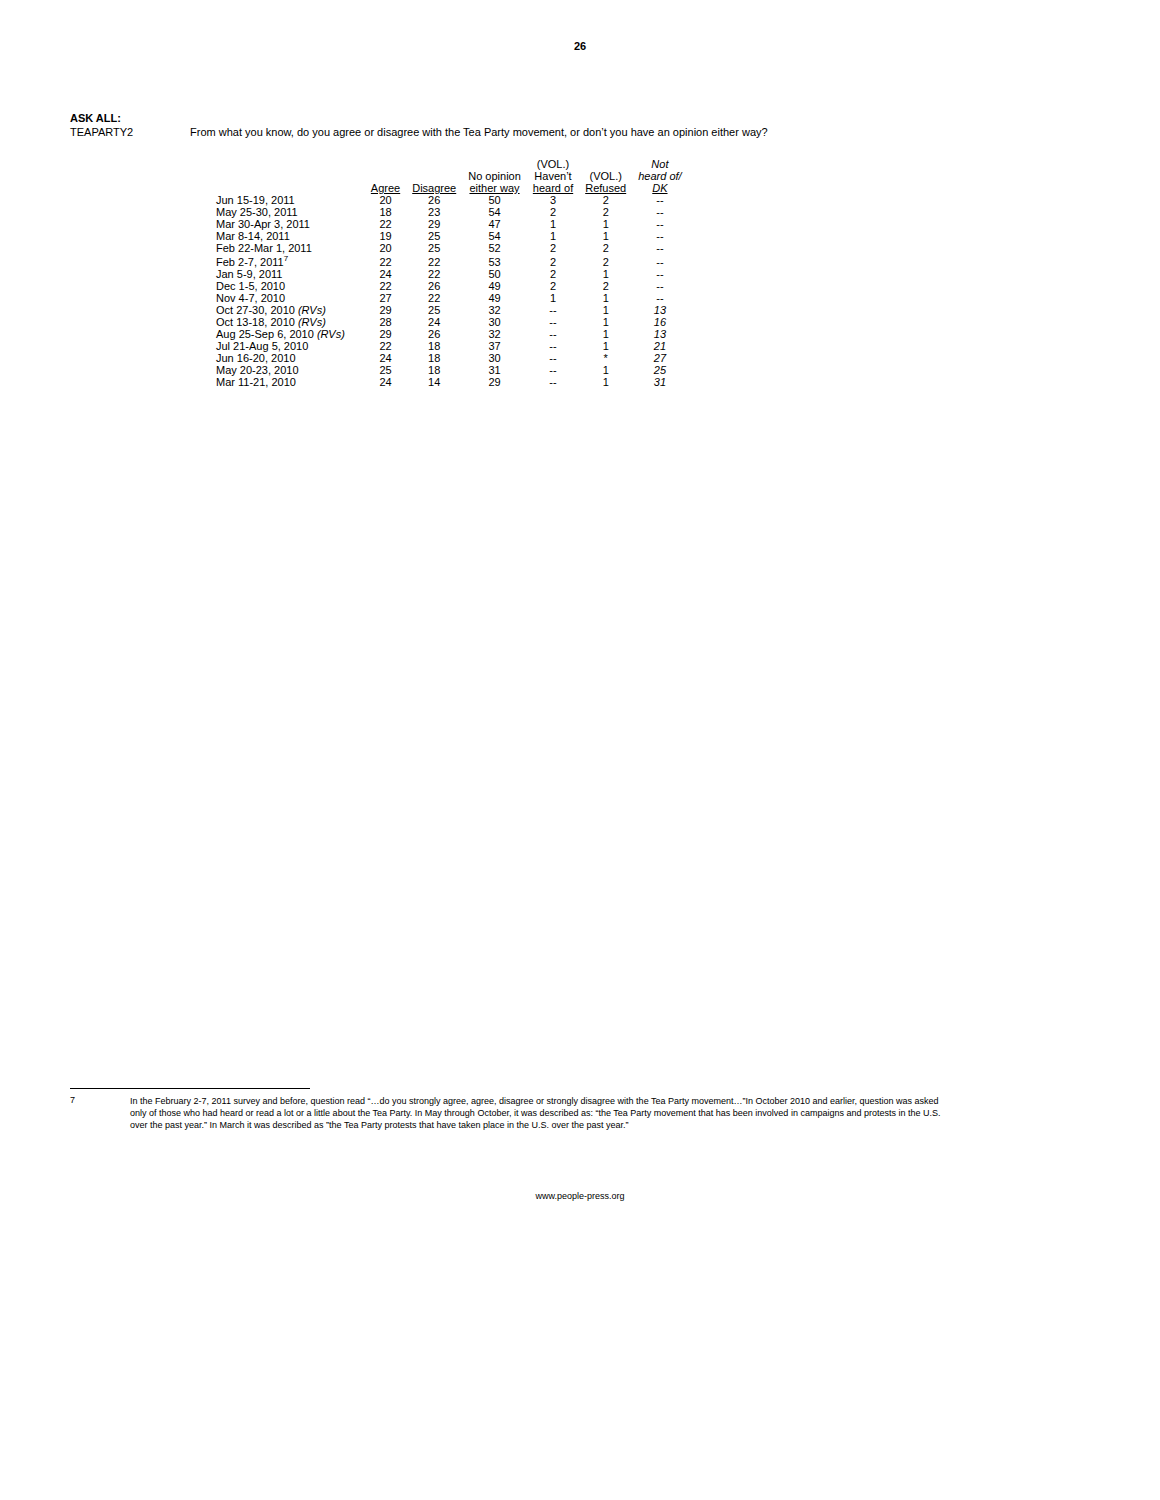26
ASK ALL:
TEAPARTY2
From what you know, do you agree or disagree with the Tea Party movement, or don’t you have an opinion either way?
| | | | | (VOL.) | | Not |
| --- | --- | --- | --- | --- | --- | --- |
| | | | No opinion | Haven’t | (VOL.) | heard of/ |
| | Agree | Disagree | either way | heard of | Refused | DK |
| Jun 15-19, 2011 | 20 | 26 | 50 | 3 | 2 | -- |
| May 25-30, 2011 | 18 | 23 | 54 | 2 | 2 | -- |
| Mar 30-Apr 3, 2011 | 22 | 29 | 47 | 1 | 1 | -- |
| Mar 8-14, 2011 | 19 | 25 | 54 | 1 | 1 | -- |
| Feb 22-Mar 1, 2011 | 20 | 25 | 52 | 2 | 2 | -- |
| Feb 2-7, 2011 7 | 22 | 22 | 53 | 2 | 2 | -- |
| Jan 5-9, 2011 | 24 | 22 | 50 | 2 | 1 | -- |
| Dec 1-5, 2010 | 22 | 26 | 49 | 2 | 2 | -- |
| Nov 4-7, 2010 | 27 | 22 | 49 | 1 | 1 | -- |
| Oct 27-30, 2010 (RVs) | 29 | 25 | 32 | -- | 1 | 13 |
| Oct 13-18, 2010 (RVs) | 28 | 24 | 30 | -- | 1 | 16 |
| Aug 25-Sep 6, 2010 (RVs) | 29 | 26 | 32 | -- | 1 | 13 |
| Jul 21-Aug 5, 2010 | 22 | 18 | 37 | -- | 1 | 21 |
| Jun 16-20, 2010 | 24 | 18 | 30 | -- | * | 27 |
| May 20-23, 2010 | 25 | 18 | 31 | -- | 1 | 25 |
| Mar 11-21, 2010 | 24 | 14 | 29 | -- | 1 | 31 |
7
In the February 2-7, 2011 survey and before, question read “…do you strongly agree, agree, disagree or strongly disagree with the Tea Party movement…”In October 2010 and earlier, question was asked only of those who had heard or read a lot or a little about the Tea Party. In May through October, it was described as: “the Tea Party movement that has been involved in campaigns and protests in the U.S. over the past year.” In March it was described as ”the Tea Party protests that have taken place in the U.S. over the past year.”
www.people-press.org